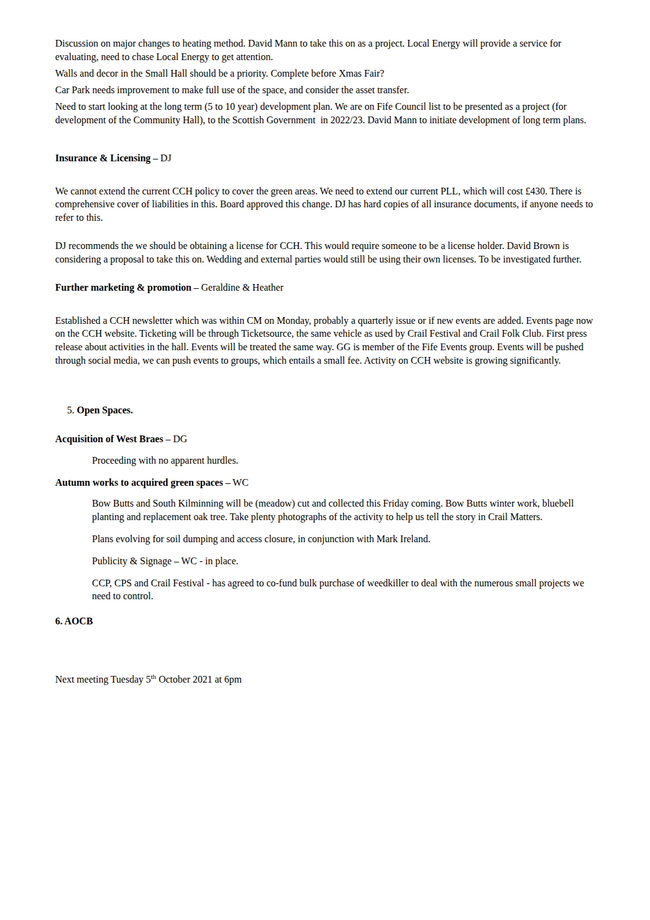Discussion on major changes to heating method. David Mann to take this on as a project. Local Energy will provide a service for evaluating, need to chase Local Energy to get attention.
Walls and decor in the Small Hall should be a priority. Complete before Xmas Fair?
Car Park needs improvement to make full use of the space, and consider the asset transfer.
Need to start looking at the long term (5 to 10 year) development plan. We are on Fife Council list to be presented as a project (for development of the Community Hall), to the Scottish Government in 2022/23. David Mann to initiate development of long term plans.
Insurance & Licensing – DJ
We cannot extend the current CCH policy to cover the green areas. We need to extend our current PLL, which will cost £430. There is comprehensive cover of liabilities in this. Board approved this change. DJ has hard copies of all insurance documents, if anyone needs to refer to this.
DJ recommends the we should be obtaining a license for CCH. This would require someone to be a license holder. David Brown is considering a proposal to take this on. Wedding and external parties would still be using their own licenses. To be investigated further.
Further marketing & promotion – Geraldine & Heather
Established a CCH newsletter which was within CM on Monday, probably a quarterly issue or if new events are added. Events page now on the CCH website. Ticketing will be through Ticketsource, the same vehicle as used by Crail Festival and Crail Folk Club. First press release about activities in the hall. Events will be treated the same way. GG is member of the Fife Events group. Events will be pushed through social media, we can push events to groups, which entails a small fee. Activity on CCH website is growing significantly.
Open Spaces.
Acquisition of West Braes – DG
Proceeding with no apparent hurdles.
Autumn works to acquired green spaces – WC
Bow Butts and South Kilminning will be (meadow) cut and collected this Friday coming. Bow Butts winter work, bluebell planting and replacement oak tree. Take plenty photographs of the activity to help us tell the story in Crail Matters.
Plans evolving for soil dumping and access closure, in conjunction with Mark Ireland.
Publicity & Signage – WC - in place.
CCP, CPS and Crail Festival - has agreed to co-fund bulk purchase of weedkiller to deal with the numerous small projects we need to control.
6. AOCB
Next meeting Tuesday 5th October 2021 at 6pm